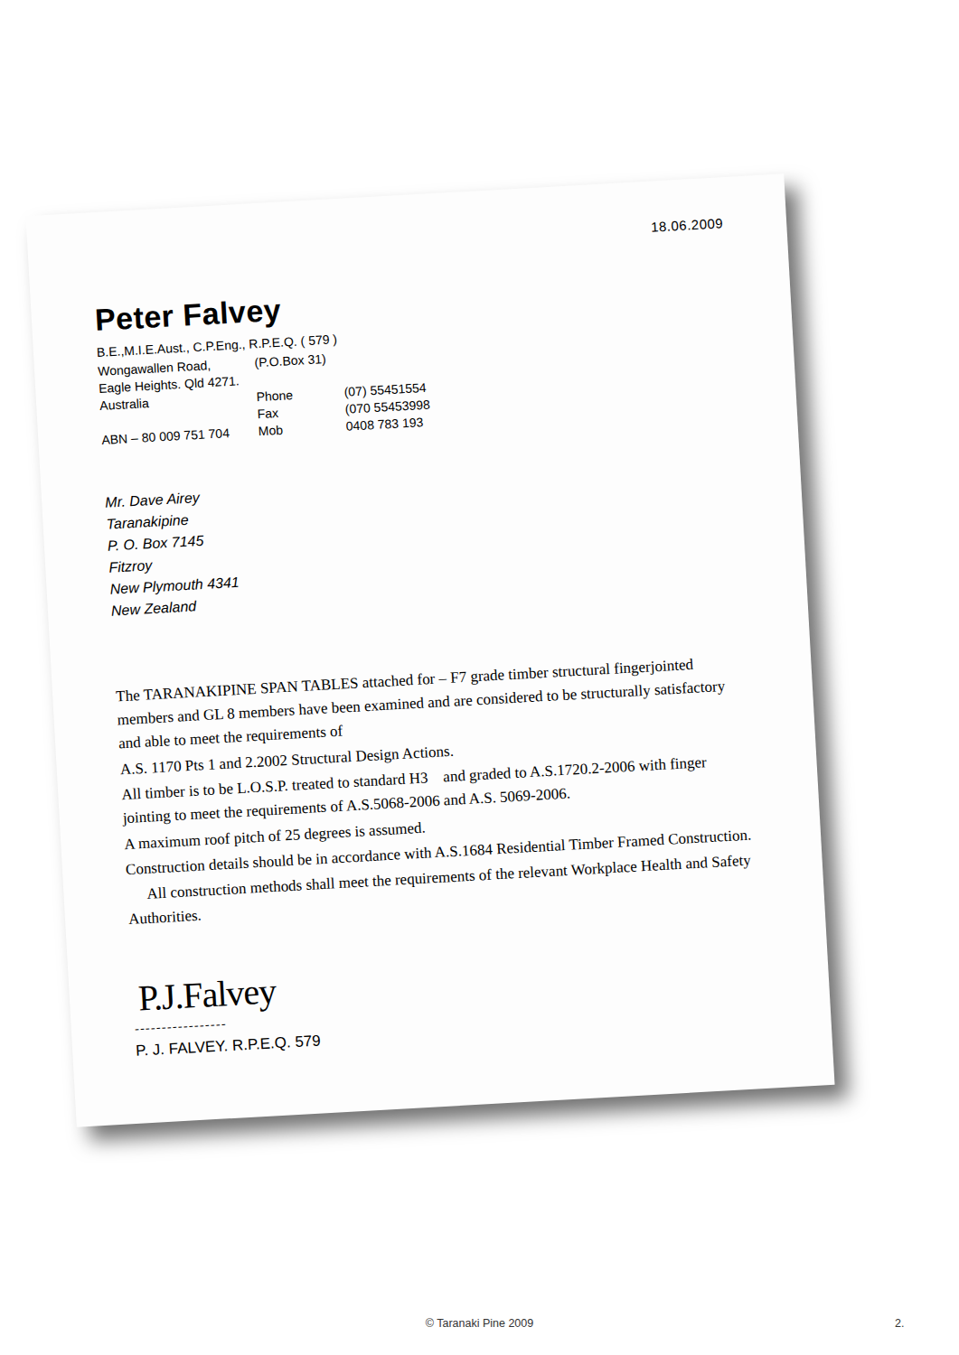18.06.2009
Peter Falvey
B.E.,M.I.E.Aust., C.P.Eng., R.P.E.Q. ( 579 )
| Wongawallen Road, | (P.O.Box 31) | |
| Eagle Heights. Qld 4271. | | |
| Australia | Phone | (07) 55451554 |
| | Fax | (070 55453998 |
| ABN – 80 009 751 704 | Mob | 0408 783 193 |
Mr. Dave Airey
Taranakipine
P. O. Box 7145
Fitzroy
New Plymouth 4341
New Zealand
The TARANAKIPINE SPAN TABLES attached for – F7 grade timber structural fingerjointed members and GL 8 members have been examined and are considered to be structurally satisfactory and able to meet the requirements of
A.S. 1170 Pts 1 and 2.2002 Structural Design Actions.
All timber is to be L.O.S.P. treated to standard H3 and graded to A.S.1720.2-2006 with finger jointing to meet the requirements of A.S.5068-2006 and A.S. 5069-2006.
A maximum roof pitch of 25 degrees is assumed.
Construction details should be in accordance with A.S.1684 Residential Timber Framed Construction.
All construction methods shall meet the requirements of the relevant Workplace Health and Safety Authorities.
P.J.Falvey
-----------------
P. J. FALVEY. R.P.E.Q. 579
© Taranaki Pine 2009
2.